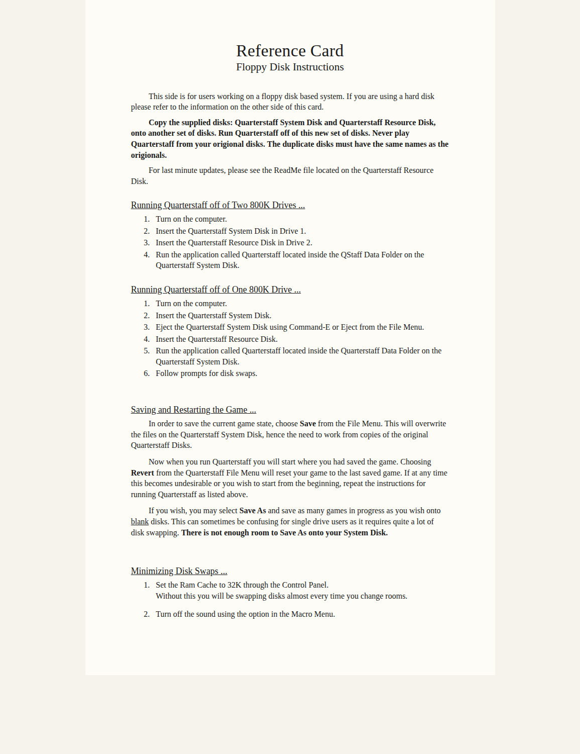Reference Card
Floppy Disk Instructions
This side is for users working on a floppy disk based system. If you are using a hard disk please refer to the information on the other side of this card.
Copy the supplied disks: Quarterstaff System Disk and Quarterstaff Resource Disk, onto another set of disks. Run Quarterstaff off of this new set of disks. Never play Quarterstaff from your origional disks. The duplicate disks must have the same names as the origionals.
For last minute updates, please see the ReadMe file located on the Quarterstaff Resource Disk.
Running Quarterstaff off of Two 800K Drives ...
Turn on the computer.
Insert the Quarterstaff System Disk in Drive 1.
Insert the Quarterstaff Resource Disk in Drive 2.
Run the application called Quarterstaff located inside the QStaff Data Folder on the Quarterstaff System Disk.
Running Quarterstaff off of One 800K Drive ...
Turn on the computer.
Insert the Quarterstaff System Disk.
Eject the Quarterstaff System Disk using Command-E or Eject from the File Menu.
Insert the Quarterstaff Resource Disk.
Run the application called Quarterstaff located inside the Quarterstaff Data Folder on the Quarterstaff System Disk.
Follow prompts for disk swaps.
Saving and Restarting the Game ...
In order to save the current game state, choose Save from the File Menu. This will overwrite the files on the Quarterstaff System Disk, hence the need to work from copies of the original Quarterstaff Disks.
Now when you run Quarterstaff you will start where you had saved the game. Choosing Revert from the Quarterstaff File Menu will reset your game to the last saved game. If at any time this becomes undesirable or you wish to start from the beginning, repeat the instructions for running Quarterstaff as listed above.
If you wish, you may select Save As and save as many games in progress as you wish onto blank disks. This can sometimes be confusing for single drive users as it requires quite a lot of disk swapping. There is not enough room to Save As onto your System Disk.
Minimizing Disk Swaps ...
Set the Ram Cache to 32K through the Control Panel.
Without this you will be swapping disks almost every time you change rooms.
Turn off the sound using the option in the Macro Menu.